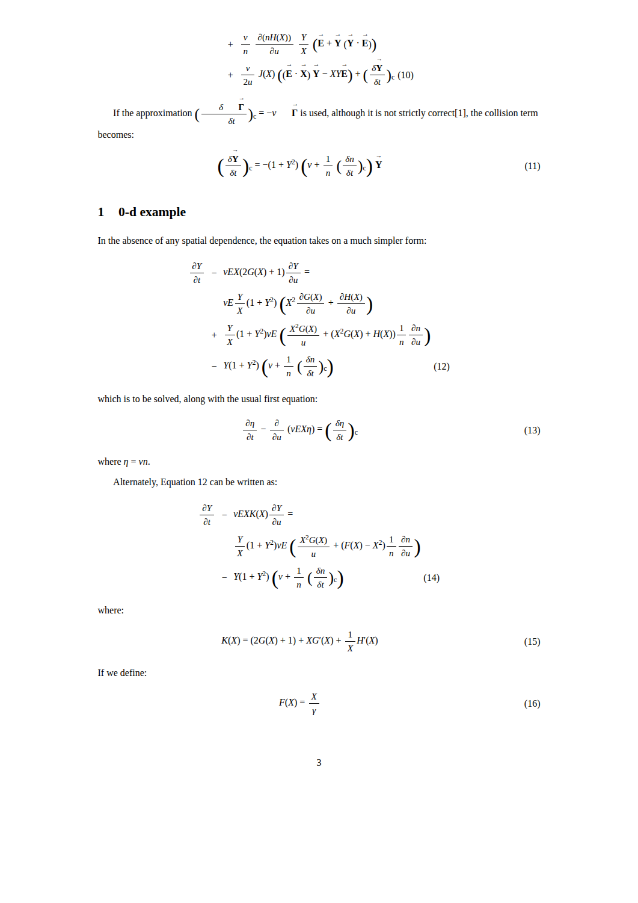| + | v n ∂( nH ( X )) ∂ u Y X ( E + Y ( Y · E ) ) | |
| + | v 2 u J ( X ) ( ( E · X ) Y − XY E ) + ( δ Y δt ) c | (10) |
If the approximation (δΓ δt) c = −νΓ is used, although it is not strictly correct[1], the collision term becomes:
(δY δt) c = −(1 + Y 2) (ν + 1 n (δn δt) c) Y
(11)
10-d example
In the absence of any spatial dependence, the equation takes on a much simpler form:
| ∂ Y ∂ t | − | vEX (2 G ( X ) + 1) ∂ Y ∂ u = | |
| | | vE Y X (1 + Y 2 ) ( X 2 ∂ G ( X ) ∂ u + ∂ H ( X ) ∂ u ) | |
| | + | Y X (1 + Y 2 ) vE ( X 2 G ( X ) u + ( X 2 G ( X ) + H ( X )) 1 n ∂ n ∂ u ) | |
| | − | Y (1 + Y 2 ) ( ν + 1 n ( δn δt ) c ) | (12) |
which is to be solved, along with the usual first equation:
∂η∂t − ∂∂u (vEXη) = (δη δt) c
(13)
where η = vn.
Alternately, Equation 12 can be written as:
| ∂ Y ∂ t | − | vEXK ( X ) ∂ Y ∂ u = | |
| | | Y X (1 + Y 2 ) vE ( X 2 G ( X ) u + ( F ( X ) − X 2 ) 1 n ∂ n ∂ u ) | |
| | − | Y (1 + Y 2 ) ( ν + 1 n ( δn δt ) c ) | (14) |
where:
K(X) = (2G(X) + 1) + XG′(X) + 1 X H′(X)
(15)
If we define:
F(X) = Xγ
(16)
3